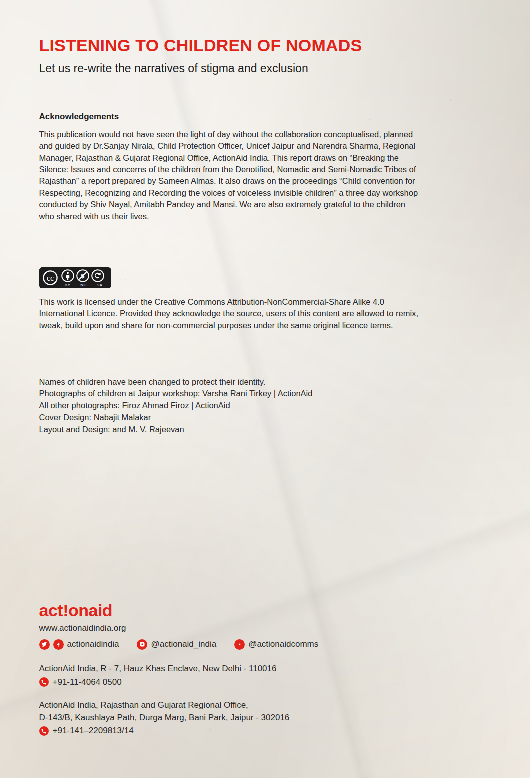Listening to Children of Nomads
Let us re-write the narratives of stigma and exclusion
Acknowledgements
This publication would not have seen the light of day without the collaboration conceptualised, planned and guided by Dr.Sanjay Nirala, Child Protection Officer, Unicef Jaipur and Narendra Sharma, Regional Manager, Rajasthan & Gujarat Regional Office, ActionAid India. This report draws on “Breaking the Silence: Issues and concerns of the children from the Denotified, Nomadic and Semi-Nomadic Tribes of Rajasthan” a report prepared by Sameen Almas. It also draws on the proceedings “Child convention for Respecting, Recognizing and Recording the voices of voiceless invisible children” a three day workshop conducted by Shiv Nayal, Amitabh Pandey and Mansi. We are also extremely grateful to the children who shared with us their lives.
cc
$
BY NC SA
This work is licensed under the Creative Commons Attribution-NonCommercial-Share Alike 4.0 International Licence. Provided they acknowledge the source, users of this content are allowed to remix, tweak, build upon and share for non-commercial purposes under the same original licence terms.
Names of children have been changed to protect their identity.
Photographs of children at Jaipur workshop: Varsha Rani Tirkey | ActionAid
All other photographs: Firoz Ahmad Firoz | ActionAid
Cover Design: Nabajit Malakar
Layout and Design: and M. V. Rajeevan
act!onaid
www.actionaidindia.org
actionaidindia
@actionaid_india
@actionaidcomms
ActionAid India, R - 7, Hauz Khas Enclave, New Delhi - 110016
+91-11-4064 0500
ActionAid India, Rajasthan and Gujarat Regional Office,
D-143/B, Kaushlaya Path, Durga Marg, Bani Park, Jaipur - 302016
+91-141–2209813/14